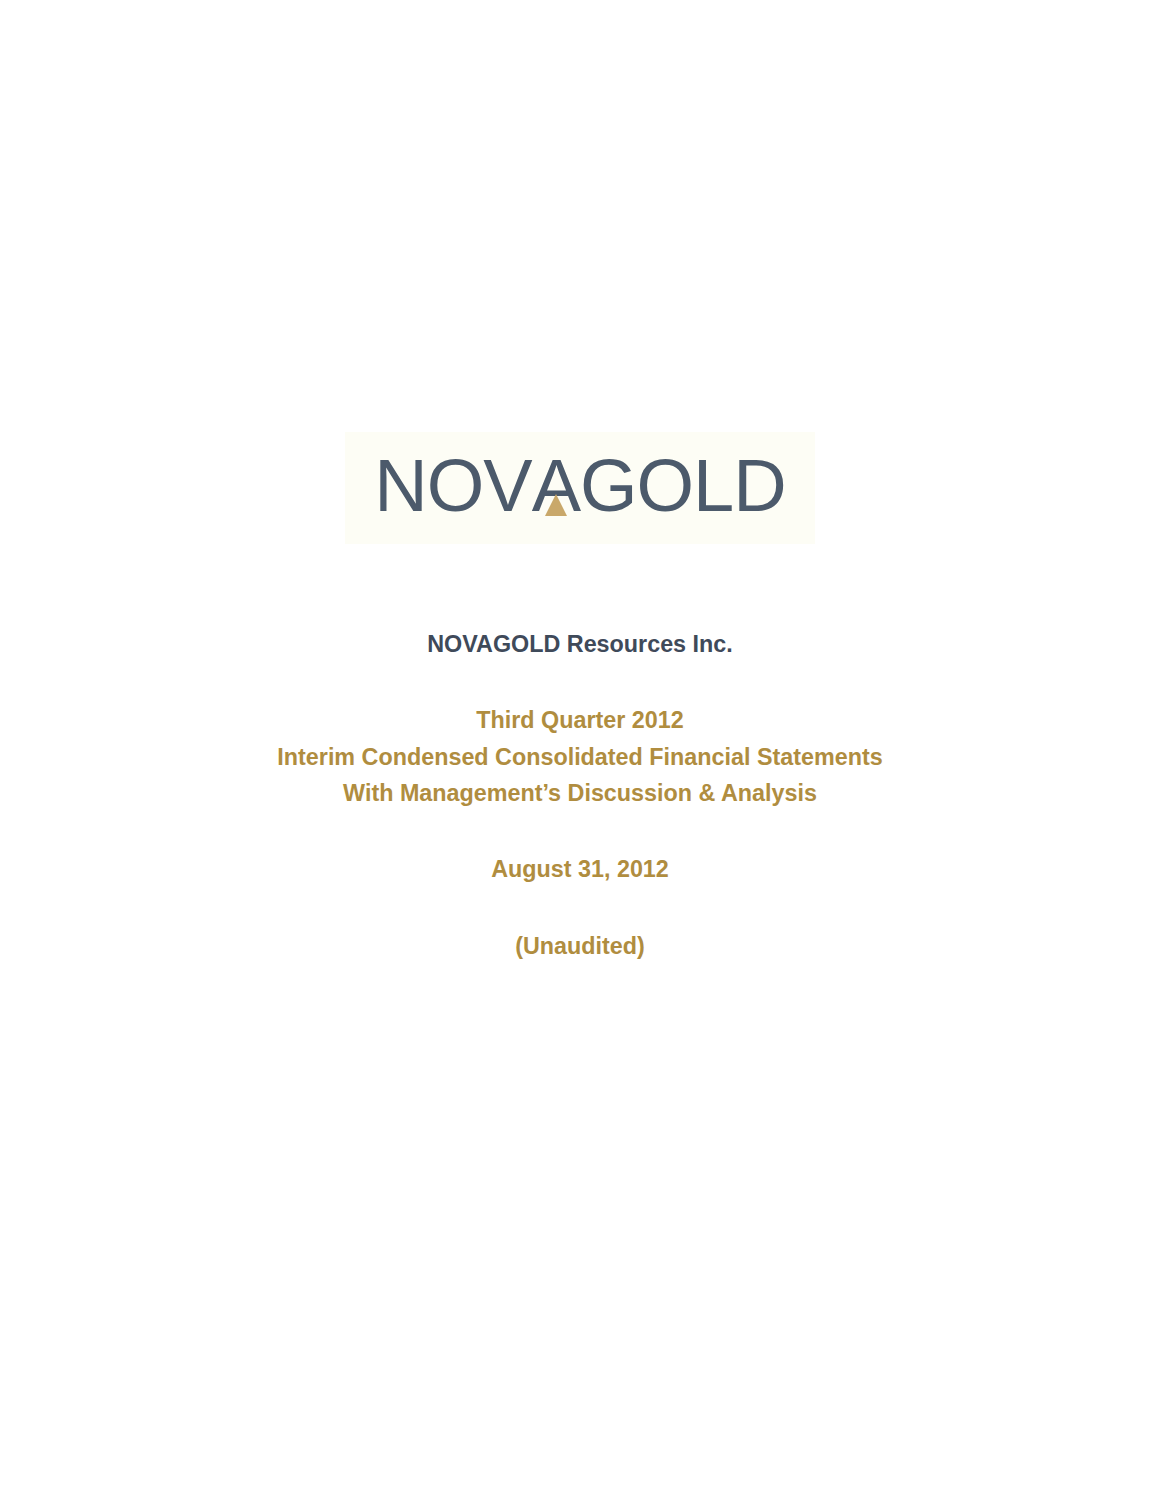NOVAGOLD
NOVAGOLD Resources Inc.
Third Quarter 2012 Interim Condensed Consolidated Financial Statements With Management’s Discussion & Analysis
August 31, 2012
(Unaudited)